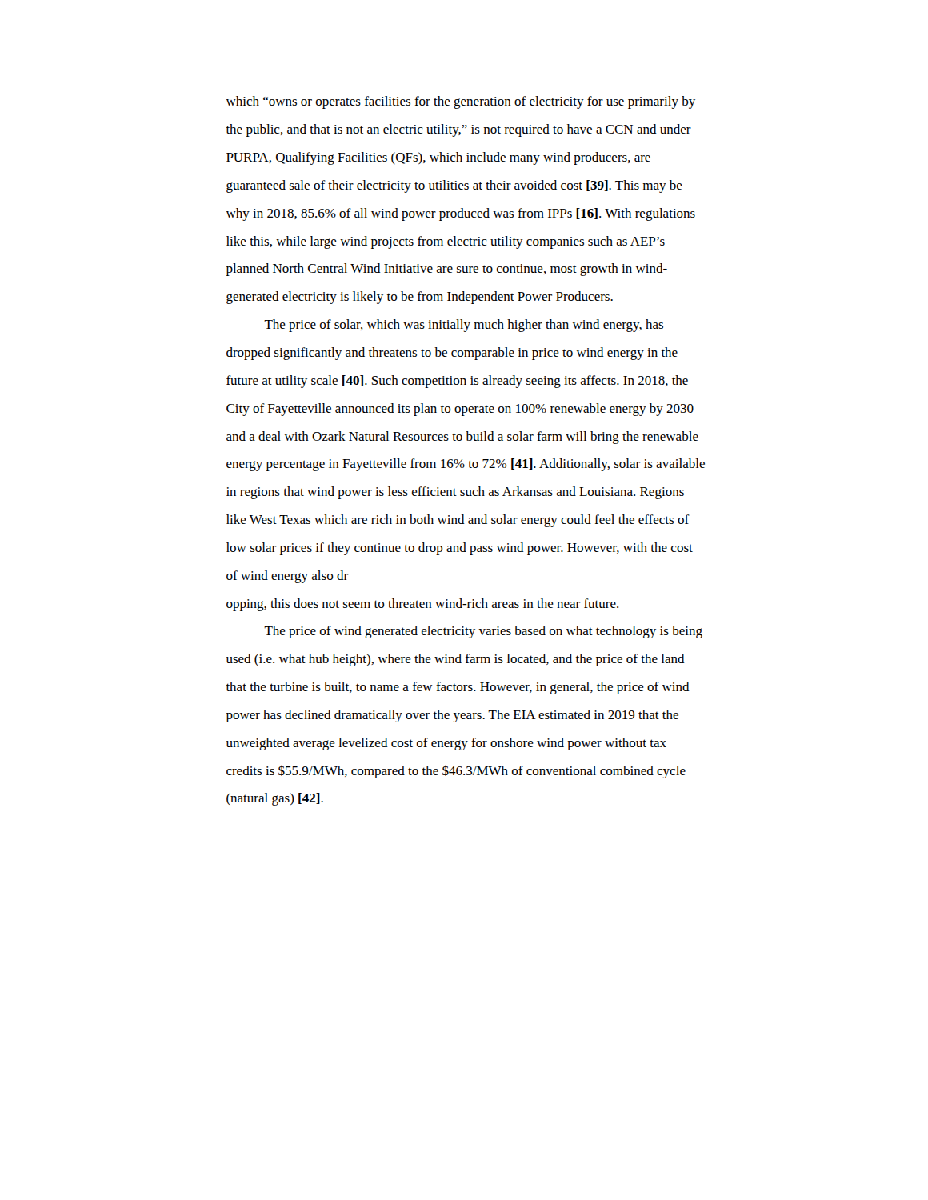which “owns or operates facilities for the generation of electricity for use primarily by the public, and that is not an electric utility,” is not required to have a CCN and under PURPA, Qualifying Facilities (QFs), which include many wind producers, are guaranteed sale of their electricity to utilities at their avoided cost [39]. This may be why in 2018, 85.6% of all wind power produced was from IPPs [16]. With regulations like this, while large wind projects from electric utility companies such as AEP’s planned North Central Wind Initiative are sure to continue, most growth in wind-generated electricity is likely to be from Independent Power Producers.
The price of solar, which was initially much higher than wind energy, has dropped significantly and threatens to be comparable in price to wind energy in the future at utility scale [40]. Such competition is already seeing its affects. In 2018, the City of Fayetteville announced its plan to operate on 100% renewable energy by 2030 and a deal with Ozark Natural Resources to build a solar farm will bring the renewable energy percentage in Fayetteville from 16% to 72% [41]. Additionally, solar is available in regions that wind power is less efficient such as Arkansas and Louisiana. Regions like West Texas which are rich in both wind and solar energy could feel the effects of low solar prices if they continue to drop and pass wind power. However, with the cost of wind energy also dr
opping, this does not seem to threaten wind-rich areas in the near future.
The price of wind generated electricity varies based on what technology is being used (i.e. what hub height), where the wind farm is located, and the price of the land that the turbine is built, to name a few factors. However, in general, the price of wind power has declined dramatically over the years. The EIA estimated in 2019 that the unweighted average levelized cost of energy for onshore wind power without tax credits is $55.9/MWh, compared to the $46.3/MWh of conventional combined cycle (natural gas) [42].